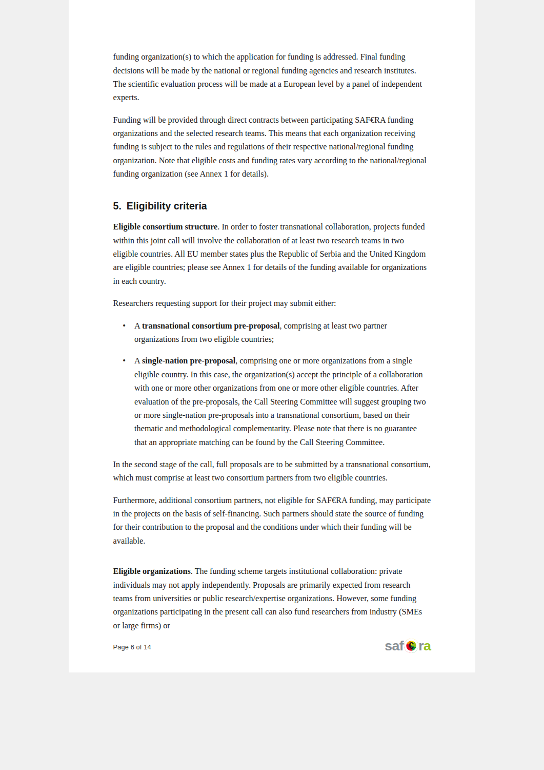funding organization(s) to which the application for funding is addressed. Final funding decisions will be made by the national or regional funding agencies and research institutes. The scientific evaluation process will be made at a European level by a panel of independent experts.
Funding will be provided through direct contracts between participating SAF€RA funding organizations and the selected research teams. This means that each organization receiving funding is subject to the rules and regulations of their respective national/regional funding organization. Note that eligible costs and funding rates vary according to the national/regional funding organization (see Annex 1 for details).
5. Eligibility criteria
Eligible consortium structure. In order to foster transnational collaboration, projects funded within this joint call will involve the collaboration of at least two research teams in two eligible countries. All EU member states plus the Republic of Serbia and the United Kingdom are eligible countries; please see Annex 1 for details of the funding available for organizations in each country.
Researchers requesting support for their project may submit either:
A transnational consortium pre-proposal, comprising at least two partner organizations from two eligible countries;
A single-nation pre-proposal, comprising one or more organizations from a single eligible country. In this case, the organization(s) accept the principle of a collaboration with one or more other organizations from one or more other eligible countries. After evaluation of the pre-proposals, the Call Steering Committee will suggest grouping two or more single-nation pre-proposals into a transnational consortium, based on their thematic and methodological complementarity. Please note that there is no guarantee that an appropriate matching can be found by the Call Steering Committee.
In the second stage of the call, full proposals are to be submitted by a transnational consortium, which must comprise at least two consortium partners from two eligible countries.
Furthermore, additional consortium partners, not eligible for SAF€RA funding, may participate in the projects on the basis of self-financing. Such partners should state the source of funding for their contribution to the proposal and the conditions under which their funding will be available.
Eligible organizations. The funding scheme targets institutional collaboration: private individuals may not apply independently. Proposals are primarily expected from research teams from universities or public research/expertise organizations. However, some funding organizations participating in the present call can also fund researchers from industry (SMEs or large firms) or
Page 6 of 14 saf €ra